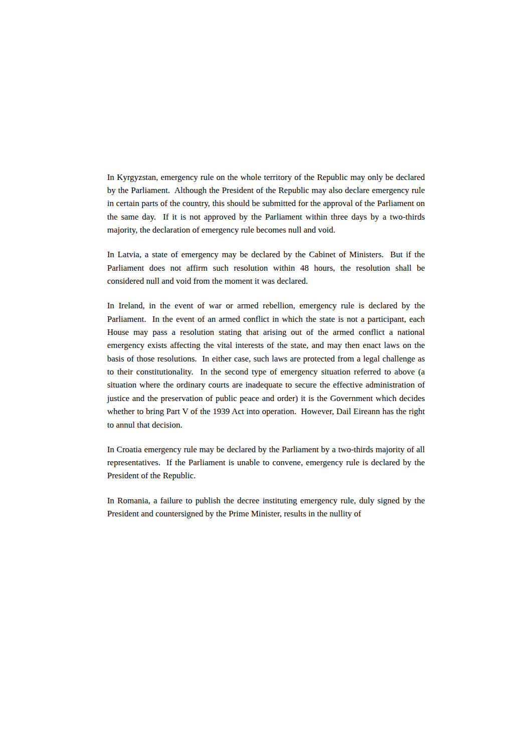In Kyrgyzstan, emergency rule on the whole territory of the Republic may only be declared by the Parliament. Although the President of the Republic may also declare emergency rule in certain parts of the country, this should be submitted for the approval of the Parliament on the same day. If it is not approved by the Parliament within three days by a two-thirds majority, the declaration of emergency rule becomes null and void.
In Latvia, a state of emergency may be declared by the Cabinet of Ministers. But if the Parliament does not affirm such resolution within 48 hours, the resolution shall be considered null and void from the moment it was declared.
In Ireland, in the event of war or armed rebellion, emergency rule is declared by the Parliament. In the event of an armed conflict in which the state is not a participant, each House may pass a resolution stating that arising out of the armed conflict a national emergency exists affecting the vital interests of the state, and may then enact laws on the basis of those resolutions. In either case, such laws are protected from a legal challenge as to their constitutionality. In the second type of emergency situation referred to above (a situation where the ordinary courts are inadequate to secure the effective administration of justice and the preservation of public peace and order) it is the Government which decides whether to bring Part V of the 1939 Act into operation. However, Dail Eireann has the right to annul that decision.
In Croatia emergency rule may be declared by the Parliament by a two-thirds majority of all representatives. If the Parliament is unable to convene, emergency rule is declared by the President of the Republic.
In Romania, a failure to publish the decree instituting emergency rule, duly signed by the President and countersigned by the Prime Minister, results in the nullity of